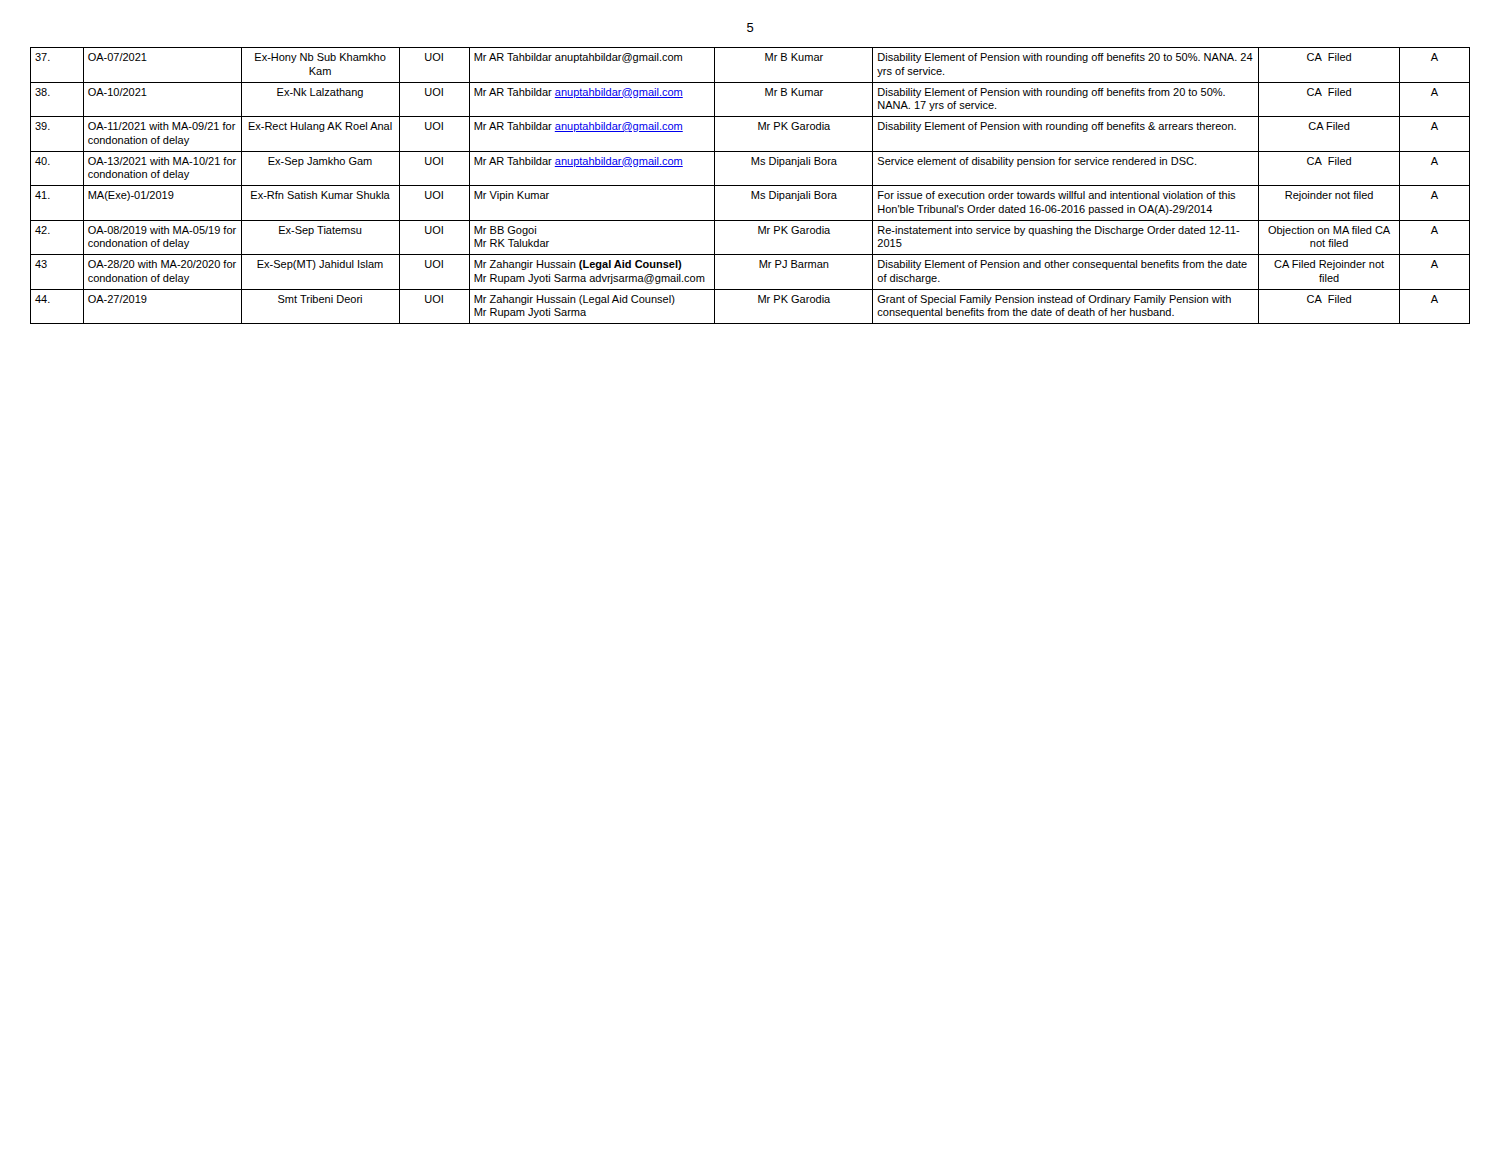5
| 37. | OA-07/2021 | Ex-Hony Nb Sub Khamkho Kam | UOI | Mr AR Tahbildar anuptahbildar@gmail.com | Mr B Kumar | Disability Element of Pension with rounding off benefits 20 to 50%. NANA. 24 yrs of service. | CA Filed | A |
| 38. | OA-10/2021 | Ex-Nk Lalzathang | UOI | Mr AR Tahbildar anuptahbildar@gmail.com | Mr B Kumar | Disability Element of Pension with rounding off benefits from 20 to 50%. NANA. 17 yrs of service. | CA Filed | A |
| 39. | OA-11/2021 with MA-09/21 for condonation of delay | Ex-Rect Hulang AK Roel Anal | UOI | Mr AR Tahbildar anuptahbildar@gmail.com | Mr PK Garodia | Disability Element of Pension with rounding off benefits & arrears thereon. | CA Filed | A |
| 40. | OA-13/2021 with MA-10/21 for condonation of delay | Ex-Sep Jamkho Gam | UOI | Mr AR Tahbildar anuptahbildar@gmail.com | Ms Dipanjali Bora | Service element of disability pension for service rendered in DSC. | CA Filed | A |
| 41. | MA(Exe)-01/2019 | Ex-Rfn Satish Kumar Shukla | UOI | Mr Vipin Kumar | Ms Dipanjali Bora | For issue of execution order towards willful and intentional violation of this Hon'ble Tribunal's Order dated 16-06-2016 passed in OA(A)-29/2014 | Rejoinder not filed | A |
| 42. | OA-08/2019 with MA-05/19 for condonation of delay | Ex-Sep Tiatemsu | UOI | Mr BB Gogoi Mr RK Talukdar | Mr PK Garodia | Re-instatement into service by quashing the Discharge Order dated 12-11-2015 | Objection on MA filed CA not filed | A |
| 43 | OA-28/20 with MA-20/2020 for condonation of delay | Ex-Sep(MT) Jahidul Islam | UOI | Mr Zahangir Hussain (Legal Aid Counsel) Mr Rupam Jyoti Sarma advrjsarma@gmail.com | Mr PJ Barman | Disability Element of Pension and other consequental benefits from the date of discharge. | CA Filed Rejoinder not filed | A |
| 44. | OA-27/2019 | Smt Tribeni Deori | UOI | Mr Zahangir Hussain (Legal Aid Counsel) Mr Rupam Jyoti Sarma | Mr PK Garodia | Grant of Special Family Pension instead of Ordinary Family Pension with consequental benefits from the date of death of her husband. | CA Filed | A |